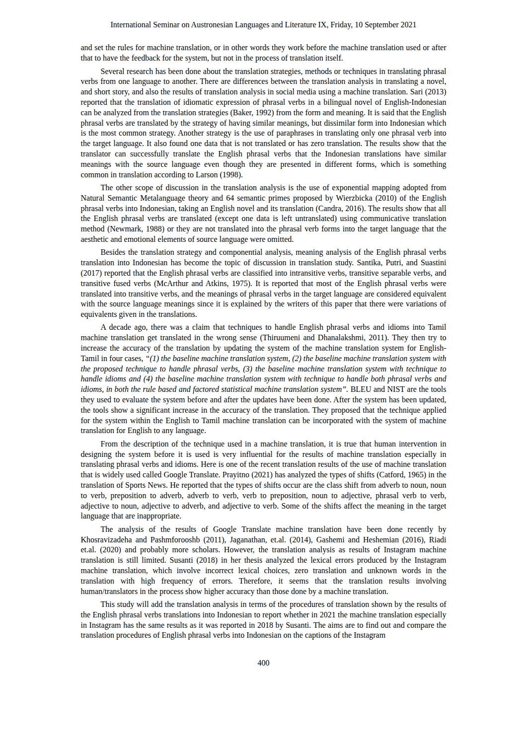International Seminar on Austronesian Languages and Literature IX, Friday, 10 September 2021
and set the rules for machine translation, or in other words they work before the machine translation used or after that to have the feedback for the system, but not in the process of translation itself.
Several research has been done about the translation strategies, methods or techniques in translating phrasal verbs from one language to another. There are differences between the translation analysis in translating a novel, and short story, and also the results of translation analysis in social media using a machine translation. Sari (2013) reported that the translation of idiomatic expression of phrasal verbs in a bilingual novel of English-Indonesian can be analyzed from the translation strategies (Baker, 1992) from the form and meaning. It is said that the English phrasal verbs are translated by the strategy of having similar meanings, but dissimilar form into Indonesian which is the most common strategy. Another strategy is the use of paraphrases in translating only one phrasal verb into the target language. It also found one data that is not translated or has zero translation. The results show that the translator can successfully translate the English phrasal verbs that the Indonesian translations have similar meanings with the source language even though they are presented in different forms, which is something common in translation according to Larson (1998).
The other scope of discussion in the translation analysis is the use of exponential mapping adopted from Natural Semantic Metalanguage theory and 64 semantic primes proposed by Wierzbicka (2010) of the English phrasal verbs into Indonesian, taking an English novel and its translation (Candra, 2016). The results show that all the English phrasal verbs are translated (except one data is left untranslated) using communicative translation method (Newmark, 1988) or they are not translated into the phrasal verb forms into the target language that the aesthetic and emotional elements of source language were omitted.
Besides the translation strategy and componential analysis, meaning analysis of the English phrasal verbs translation into Indonesian has become the topic of discussion in translation study. Santika, Putri, and Suastini (2017) reported that the English phrasal verbs are classified into intransitive verbs, transitive separable verbs, and transitive fused verbs (McArthur and Atkins, 1975). It is reported that most of the English phrasal verbs were translated into transitive verbs, and the meanings of phrasal verbs in the target language are considered equivalent with the source language meanings since it is explained by the writers of this paper that there were variations of equivalents given in the translations.
A decade ago, there was a claim that techniques to handle English phrasal verbs and idioms into Tamil machine translation get translated in the wrong sense (Thiruumeni and Dhanalakshmi, 2011). They then try to increase the accuracy of the translation by updating the system of the machine translation system for English-Tamil in four cases, “(1) the baseline machine translation system, (2) the baseline machine translation system with the proposed technique to handle phrasal verbs, (3) the baseline machine translation system with technique to handle idioms and (4) the baseline machine translation system with technique to handle both phrasal verbs and idioms, in both the rule based and factored statistical machine translation system”. BLEU and NIST are the tools they used to evaluate the system before and after the updates have been done. After the system has been updated, the tools show a significant increase in the accuracy of the translation. They proposed that the technique applied for the system within the English to Tamil machine translation can be incorporated with the system of machine translation for English to any language.
From the description of the technique used in a machine translation, it is true that human intervention in designing the system before it is used is very influential for the results of machine translation especially in translating phrasal verbs and idioms. Here is one of the recent translation results of the use of machine translation that is widely used called Google Translate. Prayitno (2021) has analyzed the types of shifts (Catford, 1965) in the translation of Sports News. He reported that the types of shifts occur are the class shift from adverb to noun, noun to verb, preposition to adverb, adverb to verb, verb to preposition, noun to adjective, phrasal verb to verb, adjective to noun, adjective to adverb, and adjective to verb. Some of the shifts affect the meaning in the target language that are inappropriate.
The analysis of the results of Google Translate machine translation have been done recently by Khosravizadeha and Pashmforooshb (2011), Jaganathan, et.al. (2014), Gashemi and Heshemian (2016), Riadi et.al. (2020) and probably more scholars. However, the translation analysis as results of Instagram machine translation is still limited. Susanti (2018) in her thesis analyzed the lexical errors produced by the Instagram machine translation, which involve incorrect lexical choices, zero translation and unknown words in the translation with high frequency of errors. Therefore, it seems that the translation results involving human/translators in the process show higher accuracy than those done by a machine translation.
This study will add the translation analysis in terms of the procedures of translation shown by the results of the English phrasal verbs translations into Indonesian to report whether in 2021 the machine translation especially in Instagram has the same results as it was reported in 2018 by Susanti. The aims are to find out and compare the translation procedures of English phrasal verbs into Indonesian on the captions of the Instagram
400